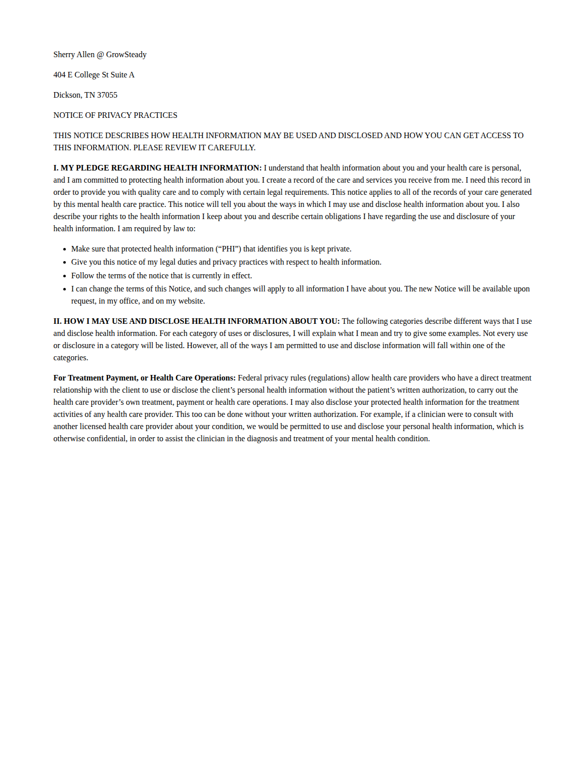Sherry Allen @ GrowSteady
404 E College St Suite A
Dickson, TN 37055
NOTICE OF PRIVACY PRACTICES
THIS NOTICE DESCRIBES HOW HEALTH INFORMATION MAY BE USED AND DISCLOSED AND HOW YOU CAN GET ACCESS TO THIS INFORMATION. PLEASE REVIEW IT CAREFULLY.
I. MY PLEDGE REGARDING HEALTH INFORMATION: I understand that health information about you and your health care is personal, and I am committed to protecting health information about you. I create a record of the care and services you receive from me. I need this record in order to provide you with quality care and to comply with certain legal requirements. This notice applies to all of the records of your care generated by this mental health care practice. This notice will tell you about the ways in which I may use and disclose health information about you. I also describe your rights to the health information I keep about you and describe certain obligations I have regarding the use and disclosure of your health information. I am required by law to:
Make sure that protected health information (“PHI”) that identifies you is kept private.
Give you this notice of my legal duties and privacy practices with respect to health information.
Follow the terms of the notice that is currently in effect.
I can change the terms of this Notice, and such changes will apply to all information I have about you. The new Notice will be available upon request, in my office, and on my website.
II. HOW I MAY USE AND DISCLOSE HEALTH INFORMATION ABOUT YOU: The following categories describe different ways that I use and disclose health information. For each category of uses or disclosures, I will explain what I mean and try to give some examples. Not every use or disclosure in a category will be listed. However, all of the ways I am permitted to use and disclose information will fall within one of the categories.
For Treatment Payment, or Health Care Operations: Federal privacy rules (regulations) allow health care providers who have a direct treatment relationship with the client to use or disclose the client’s personal health information without the patient’s written authorization, to carry out the health care provider’s own treatment, payment or health care operations. I may also disclose your protected health information for the treatment activities of any health care provider. This too can be done without your written authorization. For example, if a clinician were to consult with another licensed health care provider about your condition, we would be permitted to use and disclose your personal health information, which is otherwise confidential, in order to assist the clinician in the diagnosis and treatment of your mental health condition.